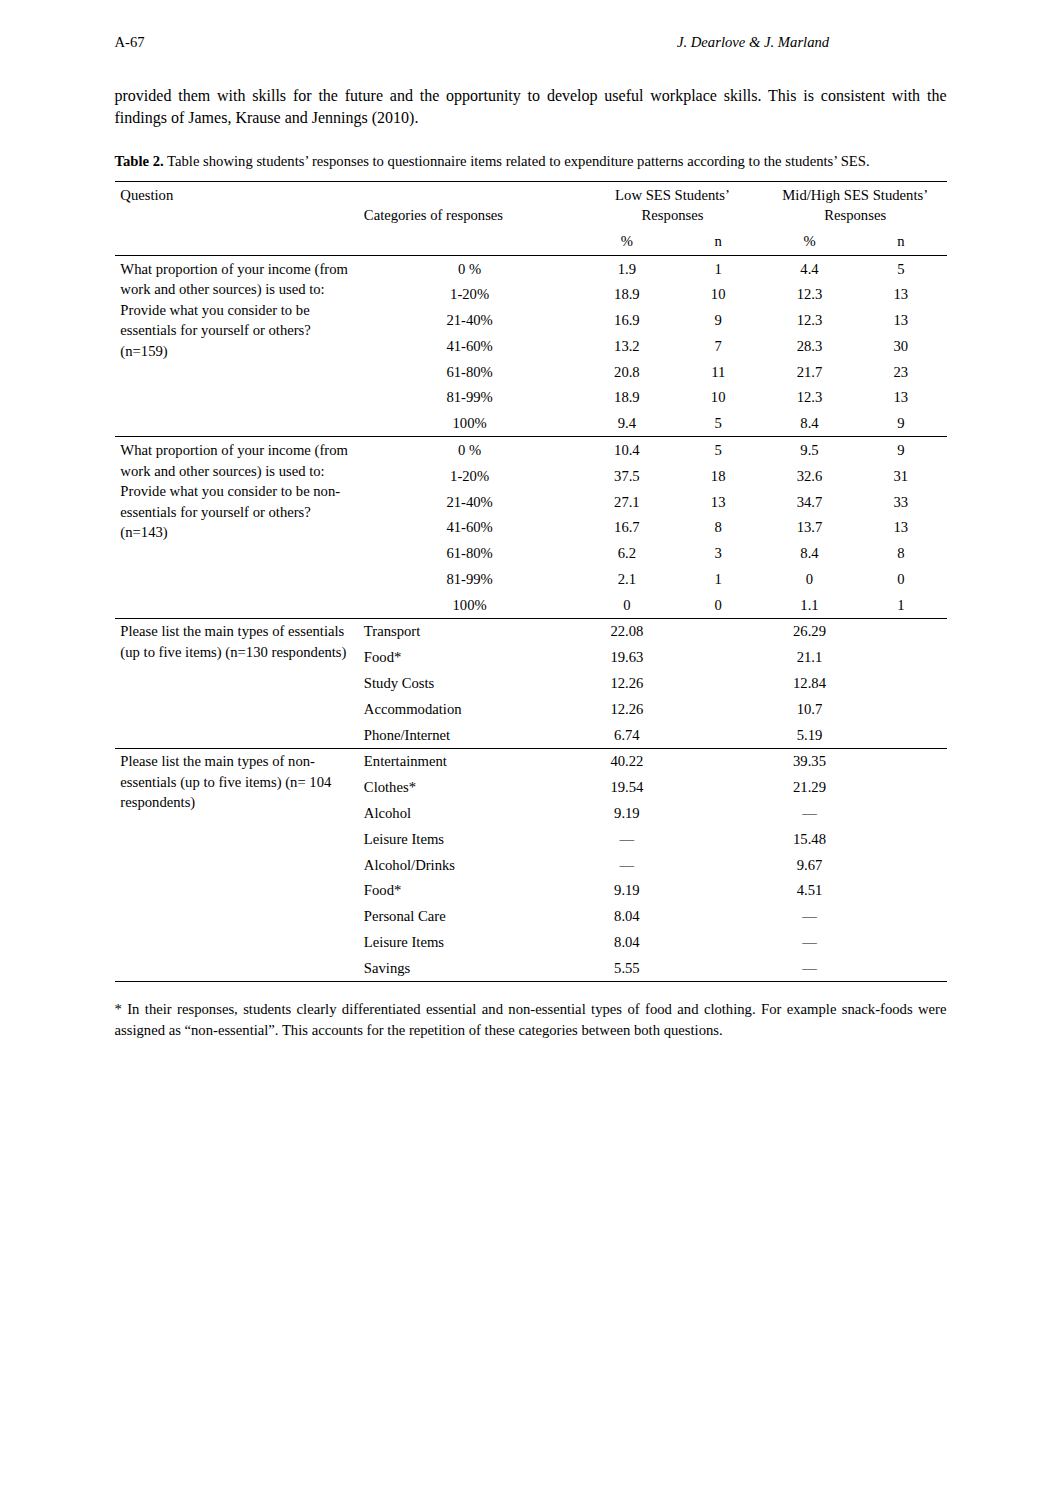A-67 J. Dearlove & J. Marland
provided them with skills for the future and the opportunity to develop useful workplace skills. This is consistent with the findings of James, Krause and Jennings (2010).
Table 2. Table showing students’ responses to questionnaire items related to expenditure patterns according to the students’ SES.
| Question | Categories of responses | Low SES Students’ Responses | Mid/High SES Students’ Responses |
| --- | --- | --- | --- |
| | | % | n | % | n |
| What proportion of your income (from work and other sources) is used to: Provide what you consider to be essentials for yourself or others? (n=159) | 0 % | 1.9 | 1 | 4.4 | 5 |
| 1-20% | 18.9 | 10 | 12.3 | 13 |
| 21-40% | 16.9 | 9 | 12.3 | 13 |
| 41-60% | 13.2 | 7 | 28.3 | 30 |
| 61-80% | 20.8 | 11 | 21.7 | 23 |
| 81-99% | 18.9 | 10 | 12.3 | 13 |
| 100% | 9.4 | 5 | 8.4 | 9 |
| What proportion of your income (from work and other sources) is used to: Provide what you consider to be non-essentials for yourself or others? (n=143) | 0 % | 10.4 | 5 | 9.5 | 9 |
| 1-20% | 37.5 | 18 | 32.6 | 31 |
| 21-40% | 27.1 | 13 | 34.7 | 33 |
| 41-60% | 16.7 | 8 | 13.7 | 13 |
| 61-80% | 6.2 | 3 | 8.4 | 8 |
| 81-99% | 2.1 | 1 | 0 | 0 |
| 100% | 0 | 0 | 1.1 | 1 |
| Please list the main types of essentials (up to five items) (n=130 respondents) | Transport | 22.08 | | 26.29 | |
| Food* | 19.63 | | 21.1 | |
| Study Costs | 12.26 | | 12.84 | |
| Accommodation | 12.26 | | 10.7 | |
| Phone/Internet | 6.74 | | 5.19 | |
| Please list the main types of non-essentials (up to five items) (n= 104 respondents) | Entertainment | 40.22 | | 39.35 | |
| Clothes* | 19.54 | | 21.29 | |
| Alcohol | 9.19 | | — | |
| Leisure Items | — | | 15.48 | |
| Alcohol/Drinks | — | | 9.67 | |
| Food* | 9.19 | | 4.51 | |
| Personal Care | 8.04 | | — | |
| Leisure Items | 8.04 | | — | |
| | Savings | 5.55 | | — | |
* In their responses, students clearly differentiated essential and non-essential types of food and clothing. For example snack-foods were assigned as “non-essential”. This accounts for the repetition of these categories between both questions.